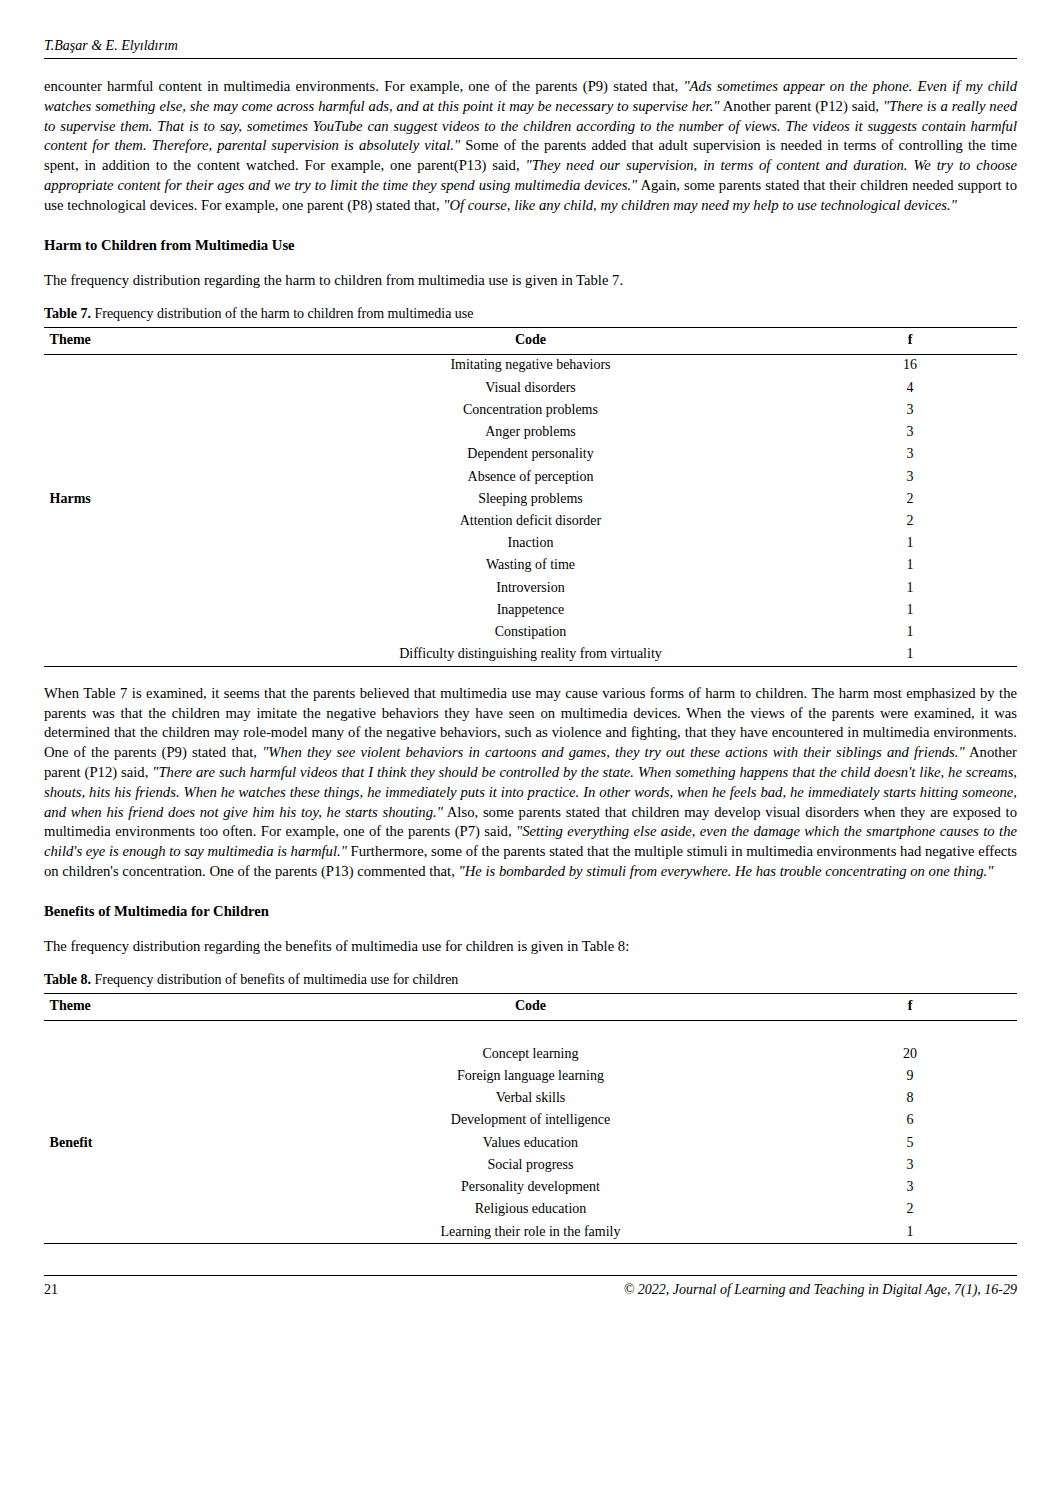T.Başar & E. Elyıldırım
encounter harmful content in multimedia environments. For example, one of the parents (P9) stated that, "Ads sometimes appear on the phone. Even if my child watches something else, she may come across harmful ads, and at this point it may be necessary to supervise her." Another parent (P12) said, "There is a really need to supervise them. That is to say, sometimes YouTube can suggest videos to the children according to the number of views. The videos it suggests contain harmful content for them. Therefore, parental supervision is absolutely vital." Some of the parents added that adult supervision is needed in terms of controlling the time spent, in addition to the content watched. For example, one parent(P13) said, "They need our supervision, in terms of content and duration. We try to choose appropriate content for their ages and we try to limit the time they spend using multimedia devices." Again, some parents stated that their children needed support to use technological devices. For example, one parent (P8) stated that, "Of course, like any child, my children may need my help to use technological devices."
Harm to Children from Multimedia Use
The frequency distribution regarding the harm to children from multimedia use is given in Table 7.
Table 7. Frequency distribution of the harm to children from multimedia use
| Theme | Code | f |
| --- | --- | --- |
| | Imitating negative behaviors | 16 |
| | Visual disorders | 4 |
| | Concentration problems | 3 |
| | Anger problems | 3 |
| | Dependent personality | 3 |
| | Absence of perception | 3 |
| Harms | Sleeping problems | 2 |
| | Attention deficit disorder | 2 |
| | Inaction | 1 |
| | Wasting of time | 1 |
| | Introversion | 1 |
| | Inappetence | 1 |
| | Constipation | 1 |
| | Difficulty distinguishing reality from virtuality | 1 |
When Table 7 is examined, it seems that the parents believed that multimedia use may cause various forms of harm to children. The harm most emphasized by the parents was that the children may imitate the negative behaviors they have seen on multimedia devices. When the views of the parents were examined, it was determined that the children may role-model many of the negative behaviors, such as violence and fighting, that they have encountered in multimedia environments. One of the parents (P9) stated that, "When they see violent behaviors in cartoons and games, they try out these actions with their siblings and friends." Another parent (P12) said, "There are such harmful videos that I think they should be controlled by the state. When something happens that the child doesn't like, he screams, shouts, hits his friends. When he watches these things, he immediately puts it into practice. In other words, when he feels bad, he immediately starts hitting someone, and when his friend does not give him his toy, he starts shouting." Also, some parents stated that children may develop visual disorders when they are exposed to multimedia environments too often. For example, one of the parents (P7) said, "Setting everything else aside, even the damage which the smartphone causes to the child's eye is enough to say multimedia is harmful." Furthermore, some of the parents stated that the multiple stimuli in multimedia environments had negative effects on children's concentration. One of the parents (P13) commented that, "He is bombarded by stimuli from everywhere. He has trouble concentrating on one thing."
Benefits of Multimedia for Children
The frequency distribution regarding the benefits of multimedia use for children is given in Table 8:
Table 8. Frequency distribution of benefits of multimedia use for children
| Theme | Code | f |
| --- | --- | --- |
| | Concept learning | 20 |
| | Foreign language learning | 9 |
| | Verbal skills | 8 |
| | Development of intelligence | 6 |
| Benefit | Values education | 5 |
| | Social progress | 3 |
| | Personality development | 3 |
| | Religious education | 2 |
| | Learning their role in the family | 1 |
21 © 2022, Journal of Learning and Teaching in Digital Age, 7(1), 16-29